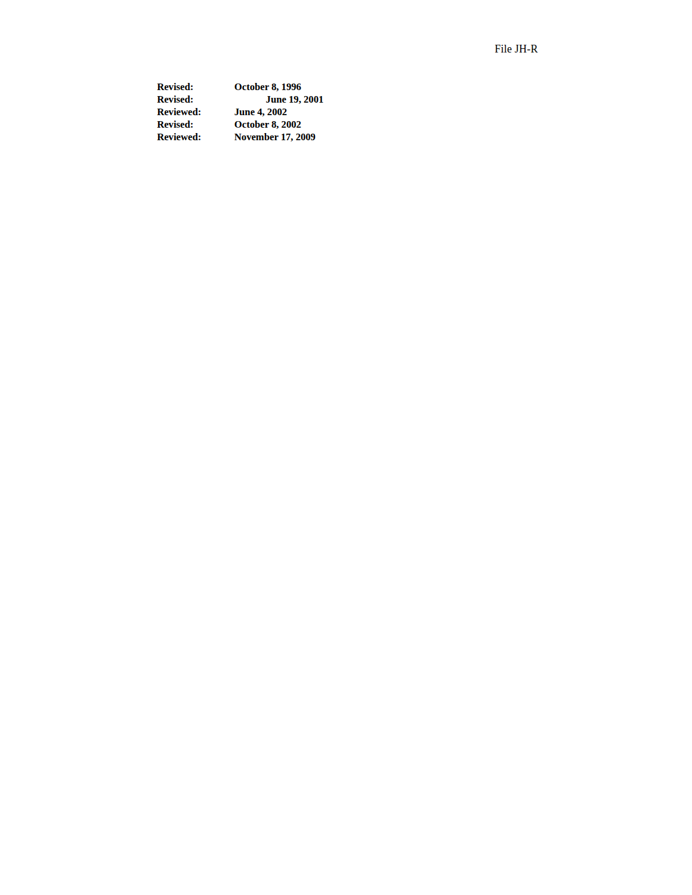File JH-R
| Revised: | October 8, 1996 |
| Revised: | June 19, 2001 |
| Reviewed: | June 4, 2002 |
| Revised: | October 8, 2002 |
| Reviewed: | November 17, 2009 |